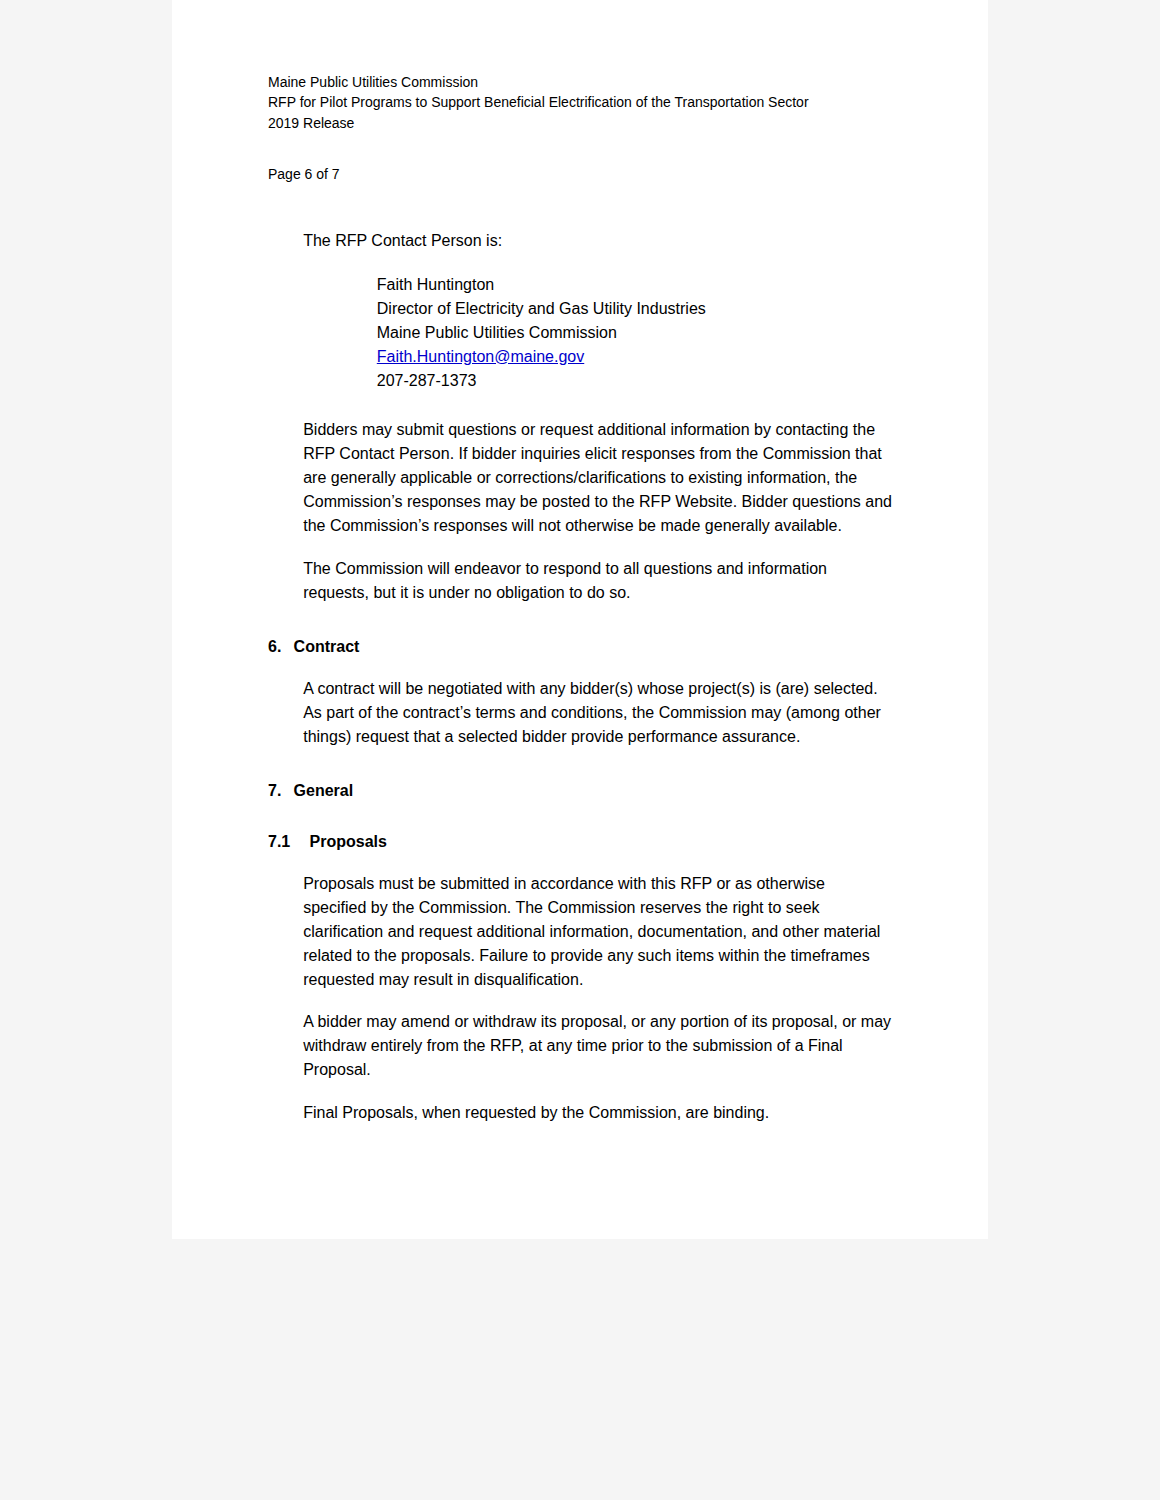Maine Public Utilities Commission RFP for Pilot Programs to Support Beneficial Electrification of the Transportation Sector 2019 Release
Page 6 of 7
The RFP Contact Person is:
Faith Huntington Director of Electricity and Gas Utility Industries Maine Public Utilities Commission Faith.Huntington@maine.gov 207-287-1373
Bidders may submit questions or request additional information by contacting the RFP Contact Person. If bidder inquiries elicit responses from the Commission that are generally applicable or corrections/clarifications to existing information, the Commission’s responses may be posted to the RFP Website. Bidder questions and the Commission’s responses will not otherwise be made generally available.
The Commission will endeavor to respond to all questions and information requests, but it is under no obligation to do so.
6. Contract
A contract will be negotiated with any bidder(s) whose project(s) is (are) selected. As part of the contract’s terms and conditions, the Commission may (among other things) request that a selected bidder provide performance assurance.
7. General
7.1 Proposals
Proposals must be submitted in accordance with this RFP or as otherwise specified by the Commission. The Commission reserves the right to seek clarification and request additional information, documentation, and other material related to the proposals. Failure to provide any such items within the timeframes requested may result in disqualification.
A bidder may amend or withdraw its proposal, or any portion of its proposal, or may withdraw entirely from the RFP, at any time prior to the submission of a Final Proposal.
Final Proposals, when requested by the Commission, are binding.